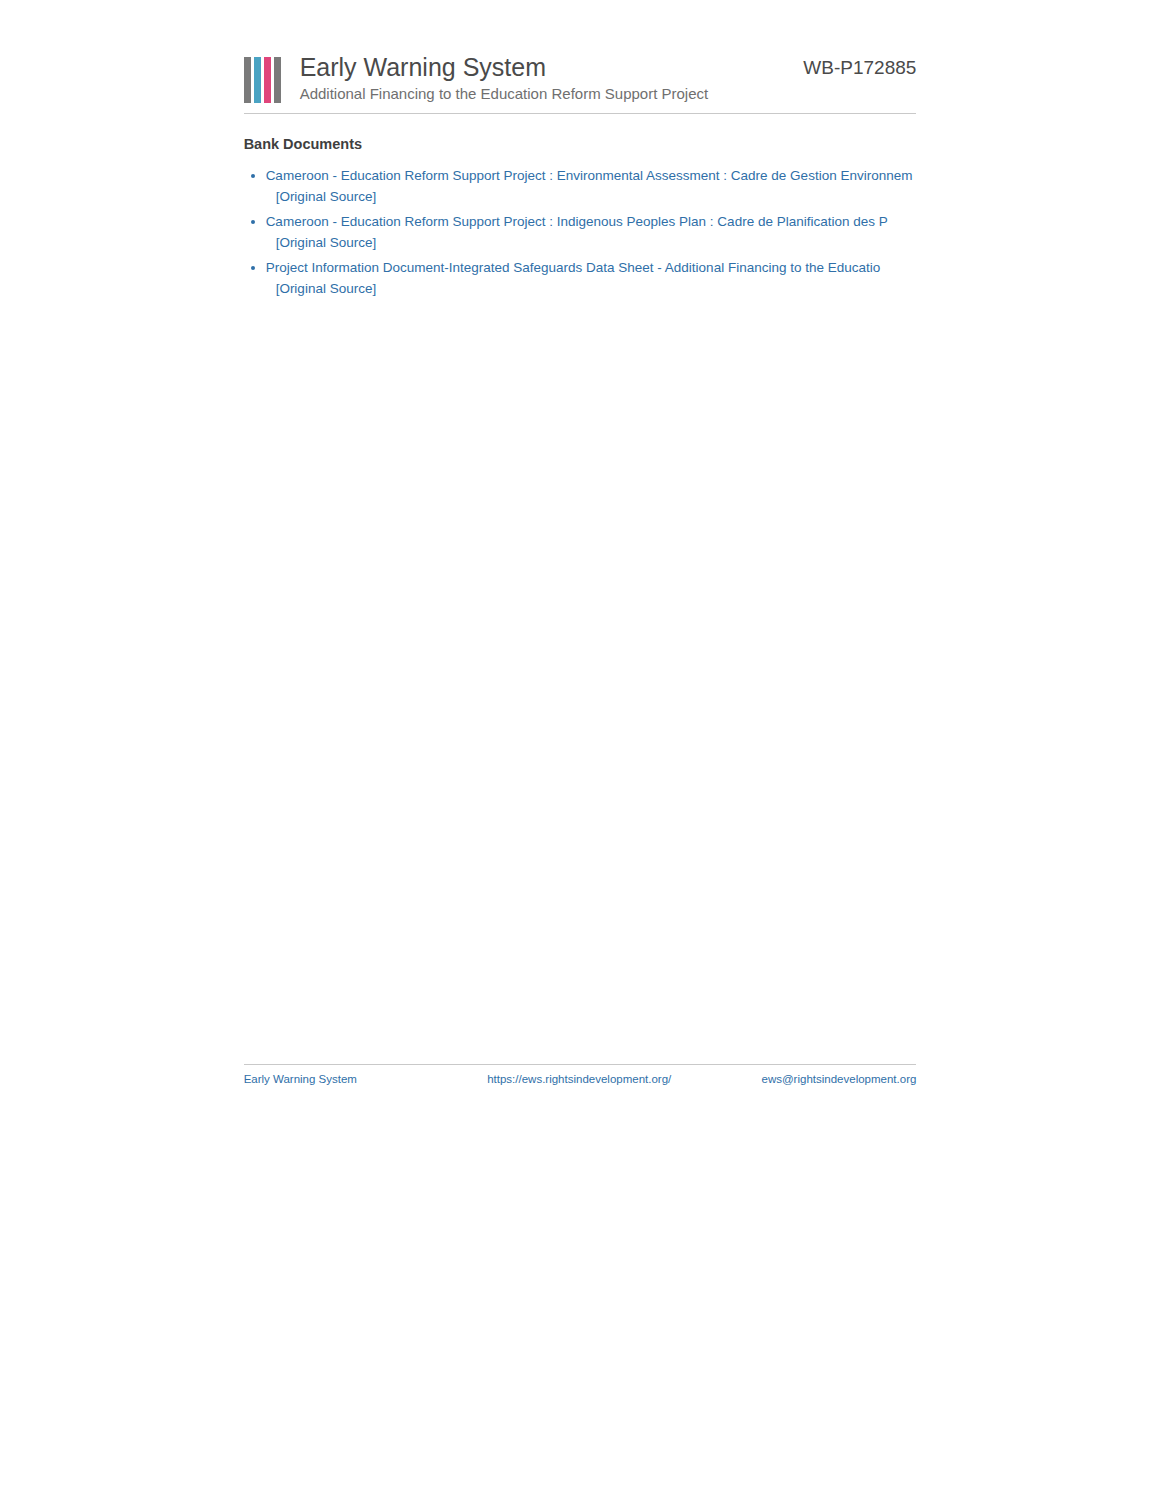Early Warning System
Additional Financing to the Education Reform Support Project
WB-P172885
Bank Documents
Cameroon - Education Reform Support Project : Environmental Assessment : Cadre de Gestion Environnem [Original Source]
Cameroon - Education Reform Support Project : Indigenous Peoples Plan : Cadre de Planification des P [Original Source]
Project Information Document-Integrated Safeguards Data Sheet - Additional Financing to the Educatio [Original Source]
Early Warning System
https://ews.rightsindevelopment.org/
ews@rightsindevelopment.org